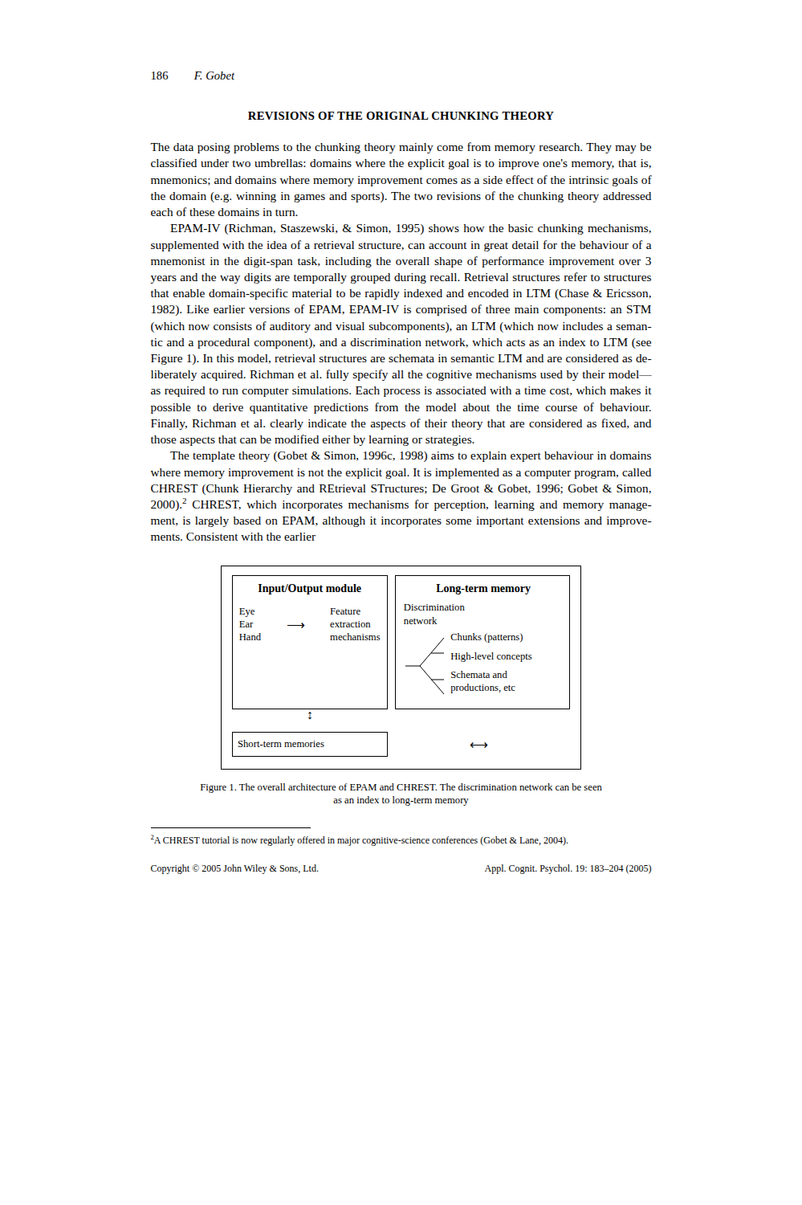186 F. Gobet
REVISIONS OF THE ORIGINAL CHUNKING THEORY
The data posing problems to the chunking theory mainly come from memory research. They may be classified under two umbrellas: domains where the explicit goal is to improve one's memory, that is, mnemonics; and domains where memory improvement comes as a side effect of the intrinsic goals of the domain (e.g. winning in games and sports). The two revisions of the chunking theory addressed each of these domains in turn.
EPAM-IV (Richman, Staszewski, & Simon, 1995) shows how the basic chunking mechanisms, supplemented with the idea of a retrieval structure, can account in great detail for the behaviour of a mnemonist in the digit-span task, including the overall shape of performance improvement over 3 years and the way digits are temporally grouped during recall. Retrieval structures refer to structures that enable domain-specific material to be rapidly indexed and encoded in LTM (Chase & Ericsson, 1982). Like earlier versions of EPAM, EPAM-IV is comprised of three main components: an STM (which now consists of auditory and visual subcomponents), an LTM (which now includes a semantic and a procedural component), and a discrimination network, which acts as an index to LTM (see Figure 1). In this model, retrieval structures are schemata in semantic LTM and are considered as deliberately acquired. Richman et al. fully specify all the cognitive mechanisms used by their model—as required to run computer simulations. Each process is associated with a time cost, which makes it possible to derive quantitative predictions from the model about the time course of behaviour. Finally, Richman et al. clearly indicate the aspects of their theory that are considered as fixed, and those aspects that can be modified either by learning or strategies.
The template theory (Gobet & Simon, 1996c, 1998) aims to explain expert behaviour in domains where memory improvement is not the explicit goal. It is implemented as a computer program, called CHREST (Chunk Hierarchy and REtrieval STructures; De Groot & Gobet, 1996; Gobet & Simon, 2000).2 CHREST, which incorporates mechanisms for perception, learning and memory management, is largely based on EPAM, although it incorporates some important extensions and improvements. Consistent with the earlier
Input/Output module
Eye
Ear
Hand
⟶
Feature
extraction
mechanisms
Long-term memory
Discrimination
network
Chunks (patterns)
High-level concepts
Schemata and
productions, etc
↕
Short-term memories
⟷
Figure 1. The overall architecture of EPAM and CHREST. The discrimination network can be seen
as an index to long-term memory
2A CHREST tutorial is now regularly offered in major cognitive-science conferences (Gobet & Lane, 2004).
Copyright © 2005 John Wiley & Sons, Ltd. Appl. Cognit. Psychol. 19: 183–204 (2005)